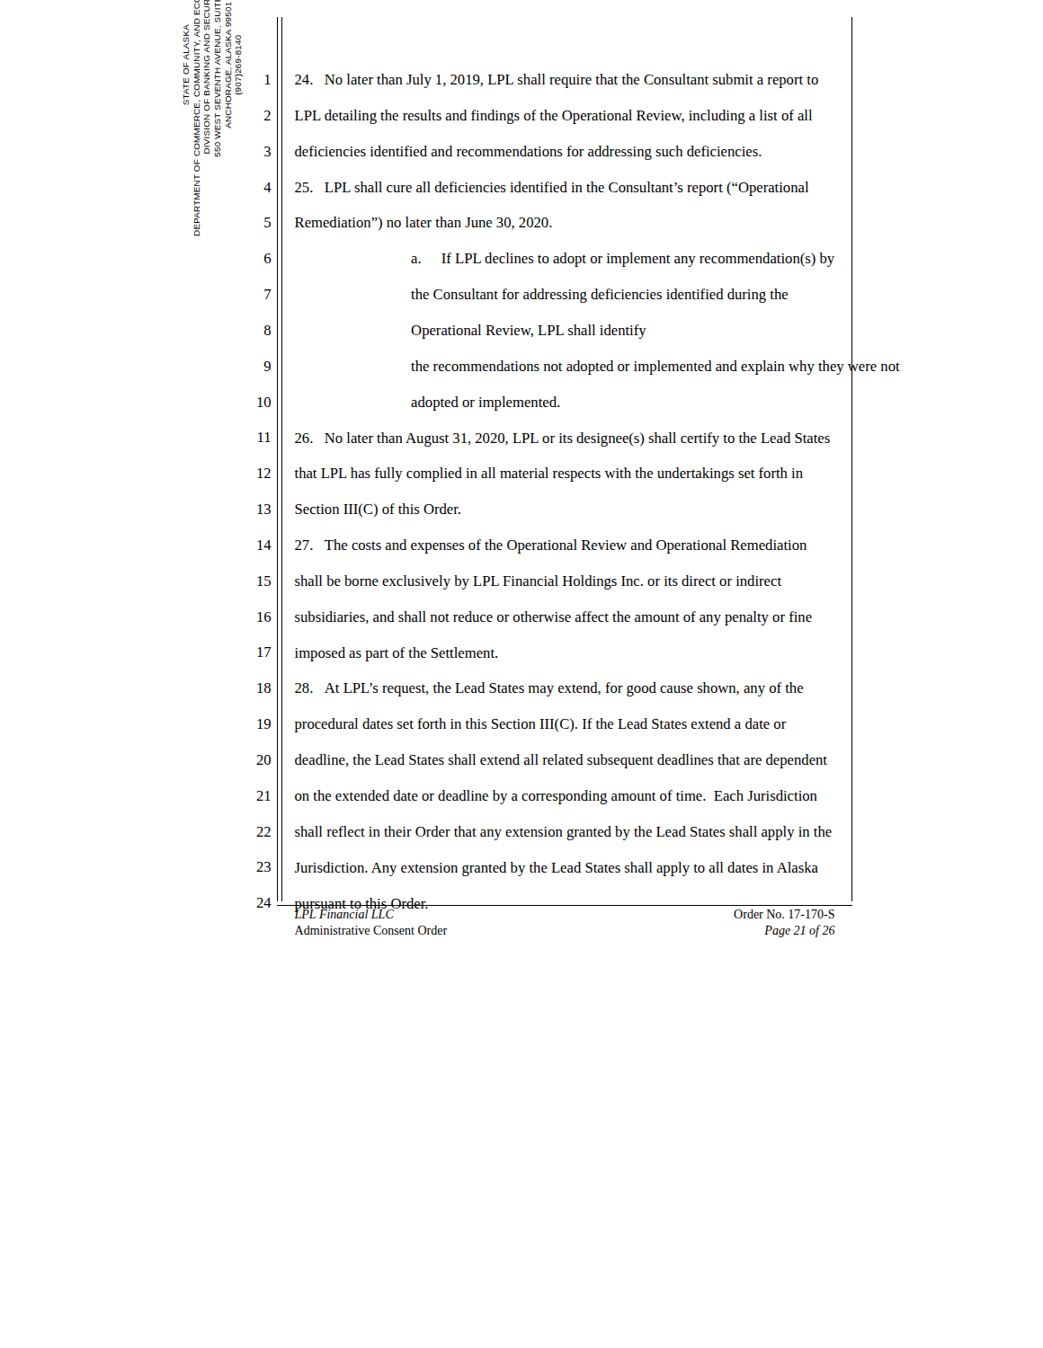STATE OF ALASKA
DEPARTMENT OF COMMERCE, COMMUNITY, AND ECONOMIC DEVELOPMENT
DIVISION OF BANKING AND SECURITIES
550 WEST SEVENTH AVENUE, SUITE 1850
ANCHORAGE, ALASKA 99501
(907)269-8140
1
2
3
4
5
6
7
8
9
10
11
12
13
14
15
16
17
18
19
20
21
22
23
24
24. No later than July 1, 2019, LPL shall require that the Consultant submit a report to LPL detailing the results and findings of the Operational Review, including a list of all deficiencies identified and recommendations for addressing such deficiencies.
25. LPL shall cure all deficiencies identified in the Consultant’s report (“Operational Remediation”) no later than June 30, 2020.
a. If LPL declines to adopt or implement any recommendation(s) by the Consultant for addressing deficiencies identified during the Operational Review, LPL shall identify the recommendations not adopted or implemented and explain why they were not adopted or implemented.
26. No later than August 31, 2020, LPL or its designee(s) shall certify to the Lead States that LPL has fully complied in all material respects with the undertakings set forth in Section III(C) of this Order.
27. The costs and expenses of the Operational Review and Operational Remediation shall be borne exclusively by LPL Financial Holdings Inc. or its direct or indirect subsidiaries, and shall not reduce or otherwise affect the amount of any penalty or fine imposed as part of the Settlement.
28. At LPL’s request, the Lead States may extend, for good cause shown, any of the procedural dates set forth in this Section III(C). If the Lead States extend a date or deadline, the Lead States shall extend all related subsequent deadlines that are dependent on the extended date or deadline by a corresponding amount of time. Each Jurisdiction shall reflect in their Order that any extension granted by the Lead States shall apply in the Jurisdiction. Any extension granted by the Lead States shall apply to all dates in Alaska pursuant to this Order.
LPL Financial LLC Order No. 17-170-S
Administrative Consent Order Page 21 of 26